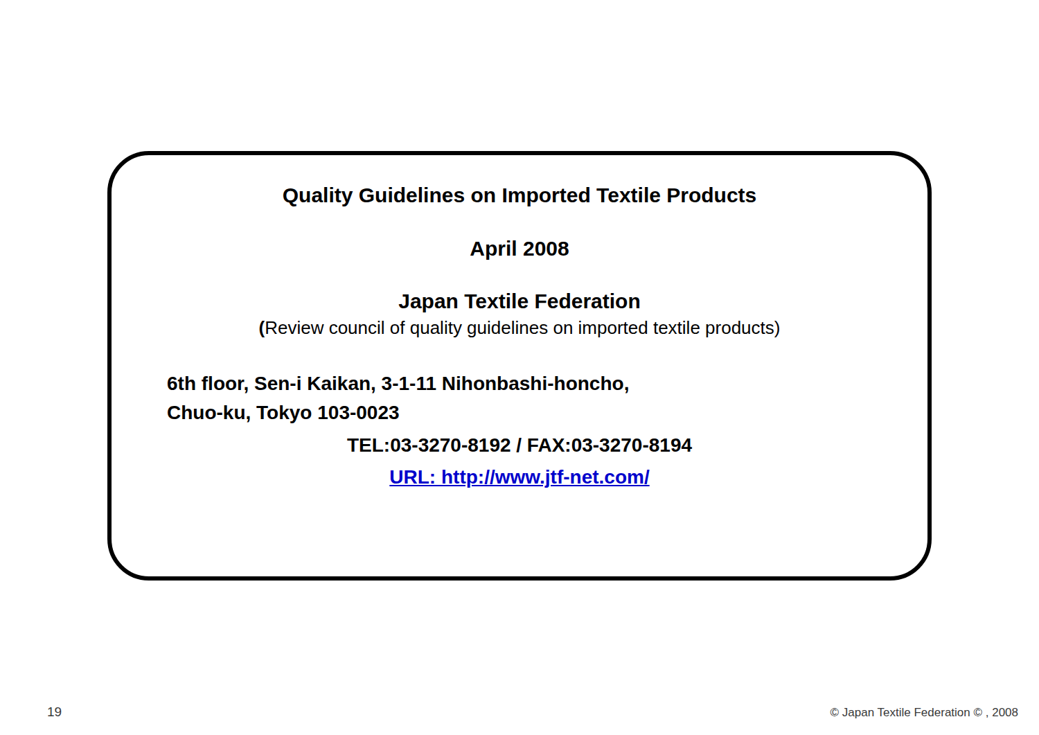Quality Guidelines on Imported Textile Products
April 2008
Japan Textile Federation
(Review council of quality guidelines on imported textile products)
6th floor, Sen-i Kaikan, 3-1-11 Nihonbashi-honcho,
Chuo-ku, Tokyo 103-0023
TEL:03-3270-8192 / FAX:03-3270-8194
URL: http://www.jtf-net.com/
19
© Japan Textile Federation © , 2008